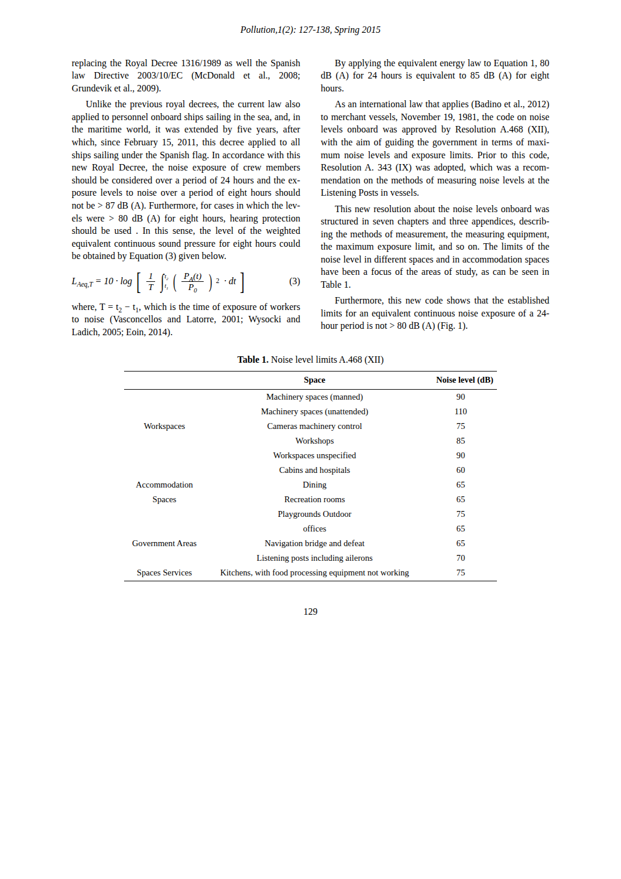Pollution,1(2): 127-138, Spring 2015
replacing the Royal Decree 1316/1989 as well the Spanish law Directive 2003/10/EC (McDonald et al., 2008; Grundevik et al., 2009).
Unlike the previous royal decrees, the current law also applied to personnel onboard ships sailing in the sea, and, in the maritime world, it was extended by five years, after which, since February 15, 2011, this decree applied to all ships sailing under the Spanish flag. In accordance with this new Royal Decree, the noise exposure of crew members should be considered over a period of 24 hours and the exposure levels to noise over a period of eight hours should not be > 87 dB (A). Furthermore, for cases in which the levels were > 80 dB (A) for eight hours, hearing protection should be used . In this sense, the level of the weighted equivalent continuous sound pressure for eight hours could be obtained by Equation (3) given below.
LAeq,T = 10 · log [ 1 T ∫ t2 t1 ( PA(t) P0 ) 2 · dt ] (3)
where, T = t2 − t1, which is the time of exposure of workers to noise (Vasconcellos and Latorre, 2001; Wysocki and Ladich, 2005; Eoin, 2014).
By applying the equivalent energy law to Equation 1, 80 dB (A) for 24 hours is equivalent to 85 dB (A) for eight hours.
As an international law that applies (Badino et al., 2012) to merchant vessels, November 19, 1981, the code on noise levels onboard was approved by Resolution A.468 (XII), with the aim of guiding the government in terms of maximum noise levels and exposure limits. Prior to this code, Resolution A. 343 (IX) was adopted, which was a recommendation on the methods of measuring noise levels at the Listening Posts in vessels.
This new resolution about the noise levels onboard was structured in seven chapters and three appendices, describing the methods of measurement, the measuring equipment, the maximum exposure limit, and so on. The limits of the noise level in different spaces and in accommodation spaces have been a focus of the areas of study, as can be seen in Table 1.
Furthermore, this new code shows that the established limits for an equivalent continuous noise exposure of a 24-hour period is not > 80 dB (A) (Fig. 1).
Table 1. Noise level limits A.468 (XII)
| | Space | Noise level (dB) |
| --- | --- | --- |
| | Machinery spaces (manned) | 90 |
| | Machinery spaces (unattended) | 110 |
| Workspaces | Cameras machinery control | 75 |
| | Workshops | 85 |
| | Workspaces unspecified | 90 |
| | Cabins and hospitals | 60 |
| Accommodation | Dining | 65 |
| Spaces | Recreation rooms | 65 |
| | Playgrounds Outdoor | 75 |
| | offices | 65 |
| Government Areas | Navigation bridge and defeat | 65 |
| | Listening posts including ailerons | 70 |
| Spaces Services | Kitchens, with food processing equipment not working | 75 |
129